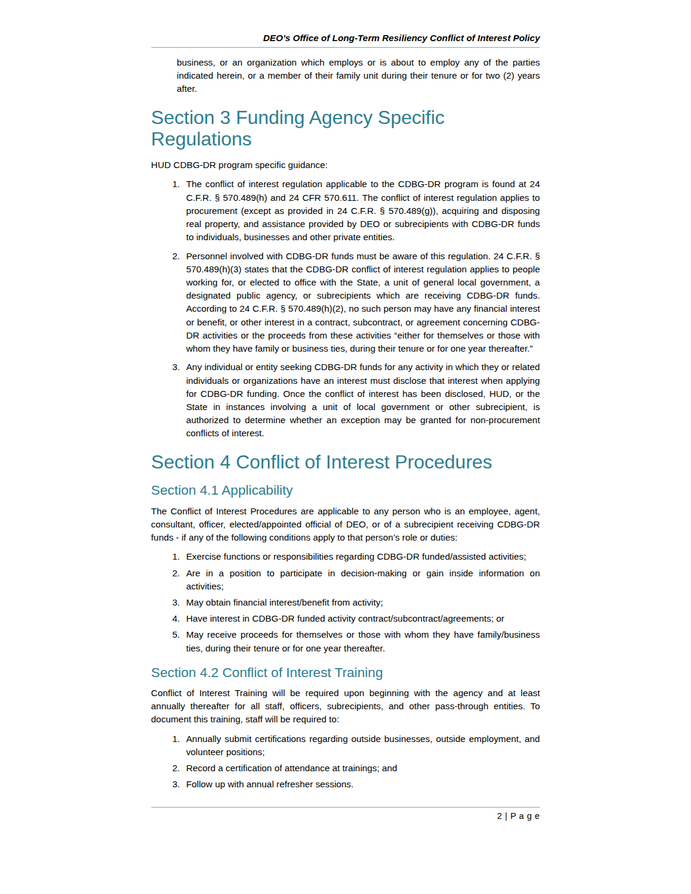DEO’s Office of Long-Term Resiliency Conflict of Interest Policy
business, or an organization which employs or is about to employ any of the parties indicated herein, or a member of their family unit during their tenure or for two (2) years after.
Section 3 Funding Agency Specific Regulations
HUD CDBG-DR program specific guidance:
The conflict of interest regulation applicable to the CDBG-DR program is found at 24 C.F.R. § 570.489(h) and 24 CFR 570.611. The conflict of interest regulation applies to procurement (except as provided in 24 C.F.R. § 570.489(g)), acquiring and disposing real property, and assistance provided by DEO or subrecipients with CDBG-DR funds to individuals, businesses and other private entities.
Personnel involved with CDBG-DR funds must be aware of this regulation. 24 C.F.R. § 570.489(h)(3) states that the CDBG-DR conflict of interest regulation applies to people working for, or elected to office with the State, a unit of general local government, a designated public agency, or subrecipients which are receiving CDBG-DR funds. According to 24 C.F.R. § 570.489(h)(2), no such person may have any financial interest or benefit, or other interest in a contract, subcontract, or agreement concerning CDBG-DR activities or the proceeds from these activities “either for themselves or those with whom they have family or business ties, during their tenure or for one year thereafter.”
Any individual or entity seeking CDBG-DR funds for any activity in which they or related individuals or organizations have an interest must disclose that interest when applying for CDBG-DR funding. Once the conflict of interest has been disclosed, HUD, or the State in instances involving a unit of local government or other subrecipient, is authorized to determine whether an exception may be granted for non-procurement conflicts of interest.
Section 4 Conflict of Interest Procedures
Section 4.1 Applicability
The Conflict of Interest Procedures are applicable to any person who is an employee, agent, consultant, officer, elected/appointed official of DEO, or of a subrecipient receiving CDBG-DR funds - if any of the following conditions apply to that person’s role or duties:
Exercise functions or responsibilities regarding CDBG-DR funded/assisted activities;
Are in a position to participate in decision-making or gain inside information on activities;
May obtain financial interest/benefit from activity;
Have interest in CDBG-DR funded activity contract/subcontract/agreements; or
May receive proceeds for themselves or those with whom they have family/business ties, during their tenure or for one year thereafter.
Section 4.2 Conflict of Interest Training
Conflict of Interest Training will be required upon beginning with the agency and at least annually thereafter for all staff, officers, subrecipients, and other pass-through entities. To document this training, staff will be required to:
Annually submit certifications regarding outside businesses, outside employment, and volunteer positions;
Record a certification of attendance at trainings; and
Follow up with annual refresher sessions.
2 | P a g e